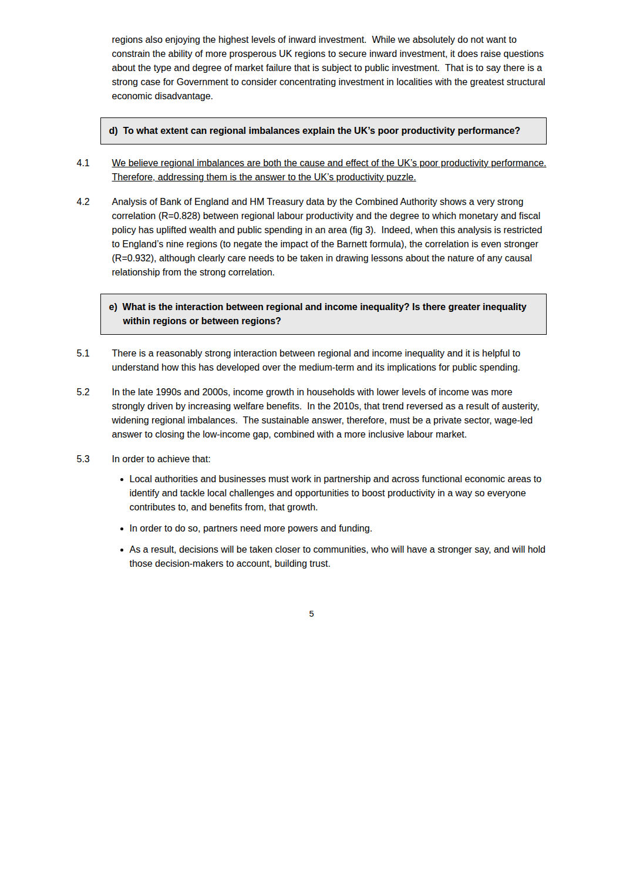regions also enjoying the highest levels of inward investment. While we absolutely do not want to constrain the ability of more prosperous UK regions to secure inward investment, it does raise questions about the type and degree of market failure that is subject to public investment. That is to say there is a strong case for Government to consider concentrating investment in localities with the greatest structural economic disadvantage.
d) To what extent can regional imbalances explain the UK’s poor productivity performance?
4.1
We believe regional imbalances are both the cause and effect of the UK’s poor productivity performance. Therefore, addressing them is the answer to the UK’s productivity puzzle.
4.2
Analysis of Bank of England and HM Treasury data by the Combined Authority shows a very strong correlation (R=0.828) between regional labour productivity and the degree to which monetary and fiscal policy has uplifted wealth and public spending in an area (fig 3). Indeed, when this analysis is restricted to England’s nine regions (to negate the impact of the Barnett formula), the correlation is even stronger (R=0.932), although clearly care needs to be taken in drawing lessons about the nature of any causal relationship from the strong correlation.
e) What is the interaction between regional and income inequality? Is there greater inequality within regions or between regions?
5.1
There is a reasonably strong interaction between regional and income inequality and it is helpful to understand how this has developed over the medium-term and its implications for public spending.
5.2
In the late 1990s and 2000s, income growth in households with lower levels of income was more strongly driven by increasing welfare benefits. In the 2010s, that trend reversed as a result of austerity, widening regional imbalances. The sustainable answer, therefore, must be a private sector, wage-led answer to closing the low-income gap, combined with a more inclusive labour market.
5.3
In order to achieve that:
Local authorities and businesses must work in partnership and across functional economic areas to identify and tackle local challenges and opportunities to boost productivity in a way so everyone contributes to, and benefits from, that growth.
In order to do so, partners need more powers and funding.
As a result, decisions will be taken closer to communities, who will have a stronger say, and will hold those decision-makers to account, building trust.
5